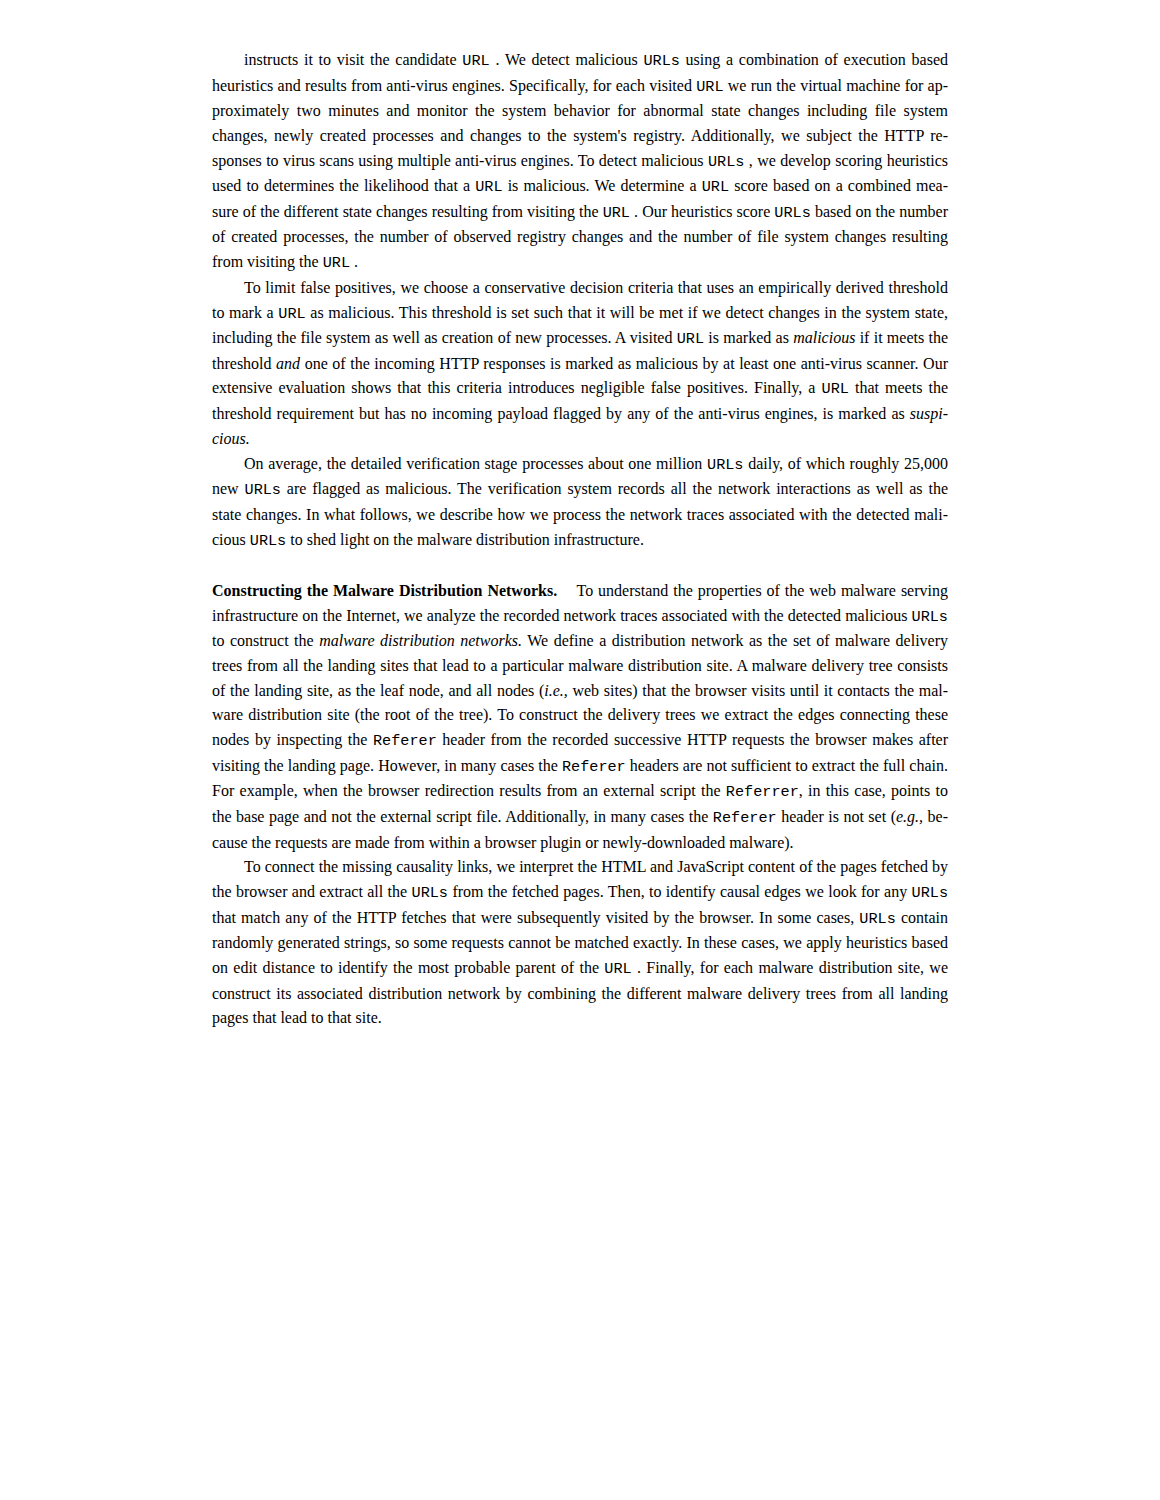instructs it to visit the candidate URL . We detect malicious URLs using a combination of execution based heuristics and results from anti-virus engines. Specifically, for each visited URL we run the virtual machine for approximately two minutes and monitor the system behavior for abnormal state changes including file system changes, newly created processes and changes to the system's registry. Additionally, we subject the HTTP responses to virus scans using multiple anti-virus engines. To detect malicious URLs , we develop scoring heuristics used to determines the likelihood that a URL is malicious. We determine a URL score based on a combined measure of the different state changes resulting from visiting the URL . Our heuristics score URLs based on the number of created processes, the number of observed registry changes and the number of file system changes resulting from visiting the URL .
To limit false positives, we choose a conservative decision criteria that uses an empirically derived threshold to mark a URL as malicious. This threshold is set such that it will be met if we detect changes in the system state, including the file system as well as creation of new processes. A visited URL is marked as malicious if it meets the threshold and one of the incoming HTTP responses is marked as malicious by at least one anti-virus scanner. Our extensive evaluation shows that this criteria introduces negligible false positives. Finally, a URL that meets the threshold requirement but has no incoming payload flagged by any of the anti-virus engines, is marked as suspicious.
On average, the detailed verification stage processes about one million URLs daily, of which roughly 25,000 new URLs are flagged as malicious. The verification system records all the network interactions as well as the state changes. In what follows, we describe how we process the network traces associated with the detected malicious URLs to shed light on the malware distribution infrastructure.
Constructing the Malware Distribution Networks.
To understand the properties of the web malware serving infrastructure on the Internet, we analyze the recorded network traces associated with the detected malicious URLs to construct the malware distribution networks. We define a distribution network as the set of malware delivery trees from all the landing sites that lead to a particular malware distribution site. A malware delivery tree consists of the landing site, as the leaf node, and all nodes (i.e., web sites) that the browser visits until it contacts the malware distribution site (the root of the tree). To construct the delivery trees we extract the edges connecting these nodes by inspecting the Referer header from the recorded successive HTTP requests the browser makes after visiting the landing page. However, in many cases the Referer headers are not sufficient to extract the full chain. For example, when the browser redirection results from an external script the Referrer, in this case, points to the base page and not the external script file. Additionally, in many cases the Referer header is not set (e.g., because the requests are made from within a browser plugin or newly-downloaded malware).
To connect the missing causality links, we interpret the HTML and JavaScript content of the pages fetched by the browser and extract all the URLs from the fetched pages. Then, to identify causal edges we look for any URLs that match any of the HTTP fetches that were subsequently visited by the browser. In some cases, URLs contain randomly generated strings, so some requests cannot be matched exactly. In these cases, we apply heuristics based on edit distance to identify the most probable parent of the URL . Finally, for each malware distribution site, we construct its associated distribution network by combining the different malware delivery trees from all landing pages that lead to that site.